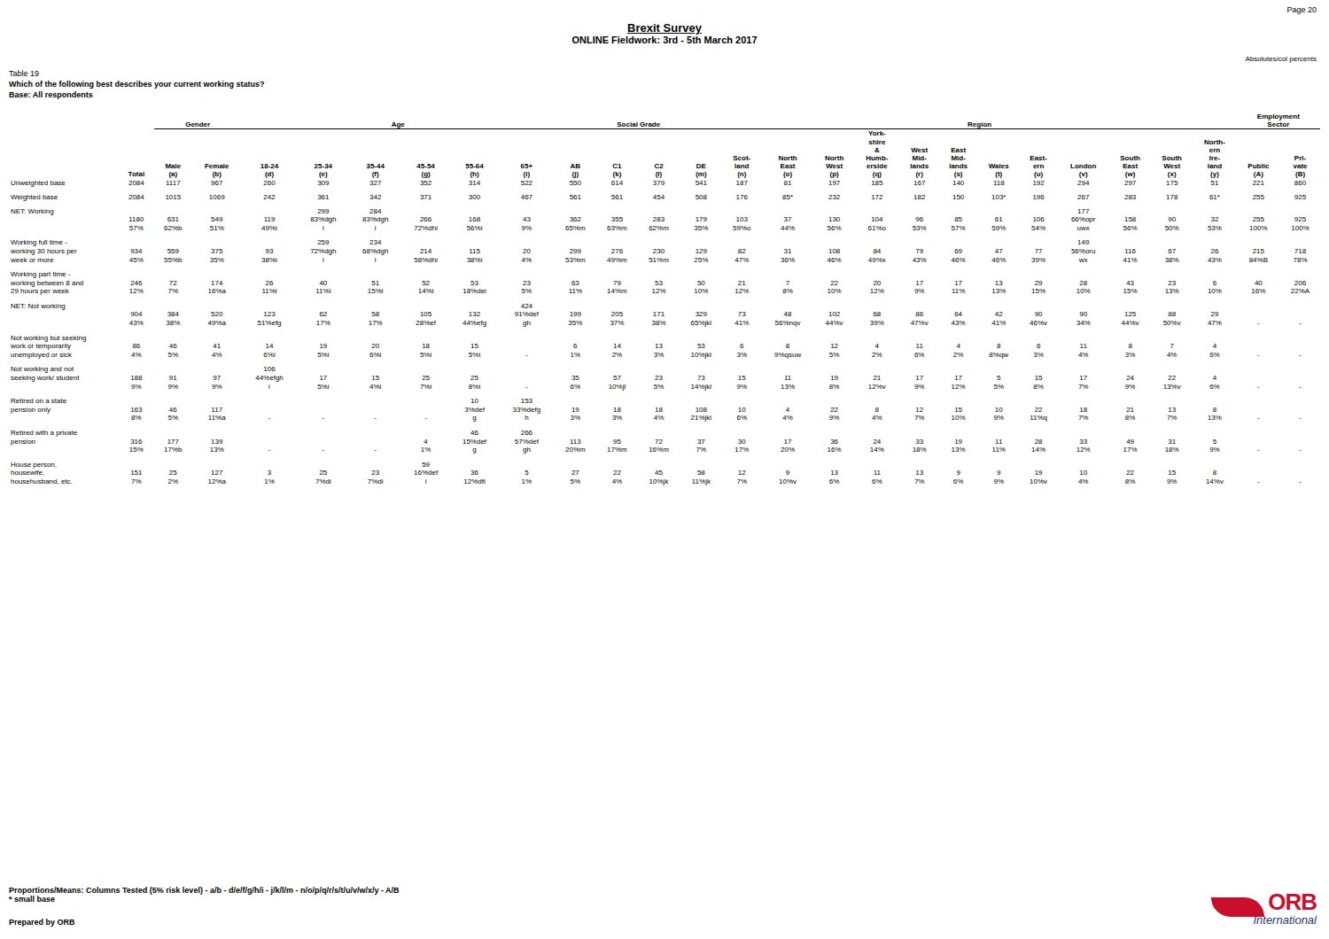Page 20
Brexit Survey
ONLINE Fieldwork: 3rd - 5th March 2017
Absolutes/col percents
Table 19
Which of the following best describes your current working status?
Base: All respondents
| | | Gender | Age | Social Grade | Region | Employment Sector |
| --- | --- | --- | --- | --- | --- | --- |
| | Total | Male (a) | Female (b) | 18-24 (d) | 25-34 (e) | 35-44 (f) | 45-54 (g) | 55-64 (h) | 65+ (i) | AB (j) | C1 (k) | C2 (l) | DE (m) | Scot- land (n) | North East (o) | North West (p) | York- shire & Humb- erside (q) | West Mid- lands (r) | East Mid- lands (s) | Wales (t) | East- ern (u) | London (v) | South East (w) | South West (x) | North- ern Ire- land (y) | Public (A) | Pri- vate (B) |
| Unweighted base | 2084 | 1117 | 967 | 260 | 309 | 327 | 352 | 314 | 522 | 550 | 614 | 379 | 541 | 187 | 81 | 197 | 185 | 167 | 140 | 118 | 192 | 294 | 297 | 175 | 51 | 221 | 860 |
| Weighted base | 2084 | 1015 | 1069 | 242 | 361 | 342 | 371 | 300 | 467 | 561 | 561 | 454 | 508 | 176 | 85* | 232 | 172 | 182 | 150 | 103* | 196 | 267 | 283 | 178 | 61* | 255 | 925 |
| NET: Working | 1180 57% | 631 62%b | 549 51% | 119 49%i | 299 83%dgh i | 284 83%dgh i | 266 72%dhi | 168 56%i | 43 9% | 362 65%m | 355 63%m | 283 62%m | 179 35% | 103 59%o | 37 44% | 130 56% | 104 61%o | 96 53% | 85 57% | 61 59% | 106 54% | 177 66%opr uwx | 158 56% | 90 50% | 32 53% | 255 100% | 925 100% |
| Working full time - working 30 hours per week or more | 934 45% | 559 55%b | 375 35% | 93 38%i | 259 72%dgh i | 234 68%dgh i | 214 58%dhi | 115 38%i | 20 4% | 299 53%m | 276 49%m | 230 51%m | 129 25% | 82 47% | 31 36% | 108 46% | 84 49%x | 79 43% | 69 46% | 47 46% | 77 39% | 149 56%oru wx | 116 41% | 67 38% | 26 43% | 215 84%B | 718 78% |
| Working part time - working between 8 and 29 hours per week | 246 12% | 72 7% | 174 16%a | 26 11%i | 40 11%i | 51 15%i | 52 14%i | 53 18%dei | 23 5% | 63 11% | 79 14%m | 53 12% | 50 10% | 21 12% | 7 8% | 22 10% | 20 12% | 17 9% | 17 11% | 13 13% | 29 15% | 28 10% | 43 15% | 23 13% | 6 10% | 40 16% | 206 22%A |
| NET: Not working | 904 43% | 384 38% | 520 49%a | 123 51%efg | 62 17% | 58 17% | 105 28%ef | 132 44%efg | 424 91%def gh | 199 35% | 205 37% | 171 38% | 329 65%jkl | 73 41% | 48 56%nqv | 102 44%v | 68 39% | 86 47%v | 64 43% | 42 41% | 90 46%v | 90 34% | 125 44%v | 88 50%v | 29 47% | - | - |
| Not working but seeking work or temporarily unemployed or sick | 86 4% | 46 5% | 41 4% | 14 6%i | 19 5%i | 20 6%i | 18 5%i | 15 5%i | - | 6 1% | 14 2% | 13 3% | 53 10%jkl | 6 3% | 8 9%qsuw | 12 5% | 4 2% | 11 6% | 4 2% | 8 8%qw | 6 3% | 11 4% | 8 3% | 7 4% | 4 6% | - | - |
| Not working and not seeking work/ student | 188 9% | 91 9% | 97 9% | 106 44%efgh i | 17 5%i | 15 4%i | 25 7%i | 25 8%i | - | 35 6% | 57 10%jl | 23 5% | 73 14%jkl | 15 9% | 11 13% | 19 8% | 21 12%v | 17 9% | 17 12% | 5 5% | 15 8% | 17 7% | 24 9% | 22 13%v | 4 6% | - | - |
| Retired on a state pension only | 163 8% | 46 5% | 117 11%a | - | - | - | - | 10 3%def g | 153 33%defg h | 19 3% | 18 3% | 18 4% | 108 21%jkl | 10 6% | 4 4% | 22 9% | 8 4% | 12 7% | 15 10% | 10 9% | 22 11%q | 18 7% | 21 8% | 13 7% | 8 13% | - | - |
| Retired with a private pension | 316 15% | 177 17%b | 139 13% | - | - | - | 4 1% | 46 15%def g | 266 57%def gh | 113 20%m | 95 17%m | 72 16%m | 37 7% | 30 17% | 17 20% | 36 16% | 24 14% | 33 18% | 19 13% | 11 11% | 28 14% | 33 12% | 49 17% | 31 18% | 5 9% | - | - |
| House person, housewife, househusband, etc. | 151 7% | 25 2% | 127 12%a | 3 1% | 25 7%di | 23 7%di | 59 16%def i | 36 12%dfi | 5 1% | 27 5% | 22 4% | 45 10%jk | 58 11%jk | 12 7% | 9 10%v | 13 6% | 11 6% | 13 7% | 9 6% | 9 9% | 19 10%v | 10 4% | 22 8% | 15 9% | 8 14%v | - | - |
Proportions/Means: Columns Tested (5% risk level) - a/b - d/e/f/g/h/i - j/k/l/m - n/o/p/q/r/s/t/u/v/w/x/y - A/B
* small base
Prepared by ORB
ORB
International